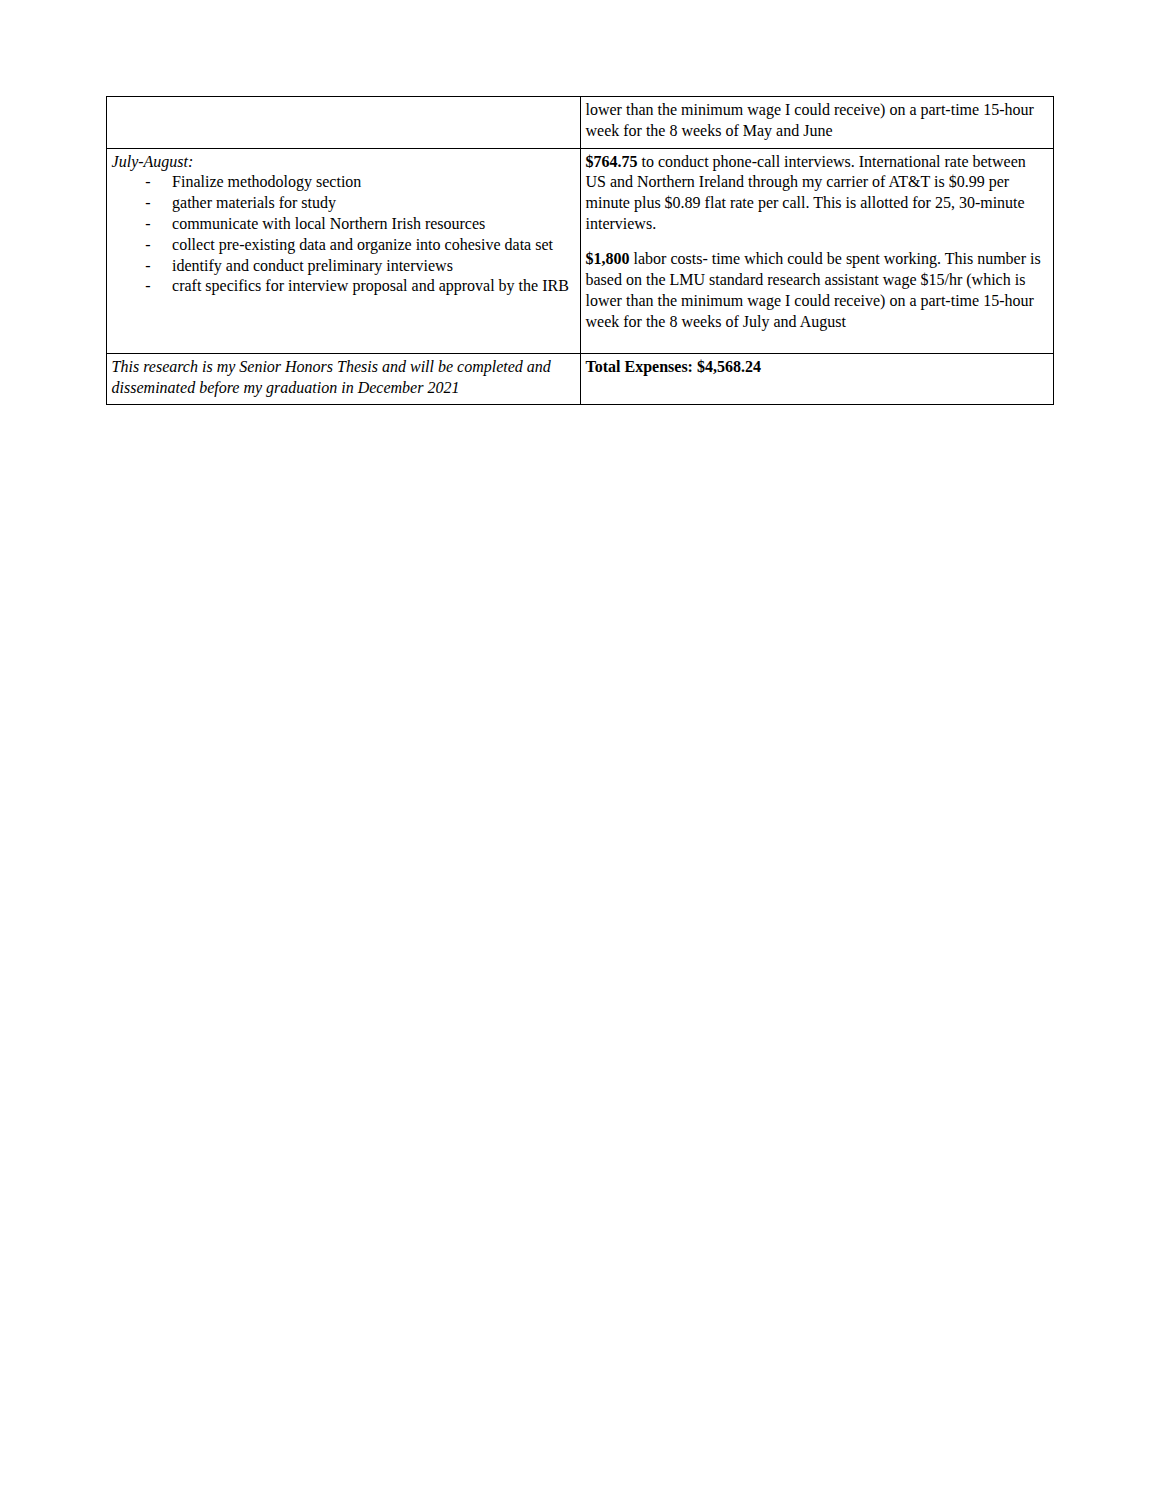| | lower than the minimum wage I could receive) on a part-time 15-hour week for the 8 weeks of May and June |
| July-August: Finalize methodology section gather materials for study communicate with local Northern Irish resources collect pre-existing data and organize into cohesive data set identify and conduct preliminary interviews craft specifics for interview proposal and approval by the IRB | $764.75 to conduct phone-call interviews. International rate between US and Northern Ireland through my carrier of AT&T is $0.99 per minute plus $0.89 flat rate per call. This is allotted for 25, 30-minute interviews. $1,800 labor costs- time which could be spent working. This number is based on the LMU standard research assistant wage $15/hr (which is lower than the minimum wage I could receive) on a part-time 15-hour week for the 8 weeks of July and August |
| This research is my Senior Honors Thesis and will be completed and disseminated before my graduation in December 2021 | Total Expenses: $4,568.24 |